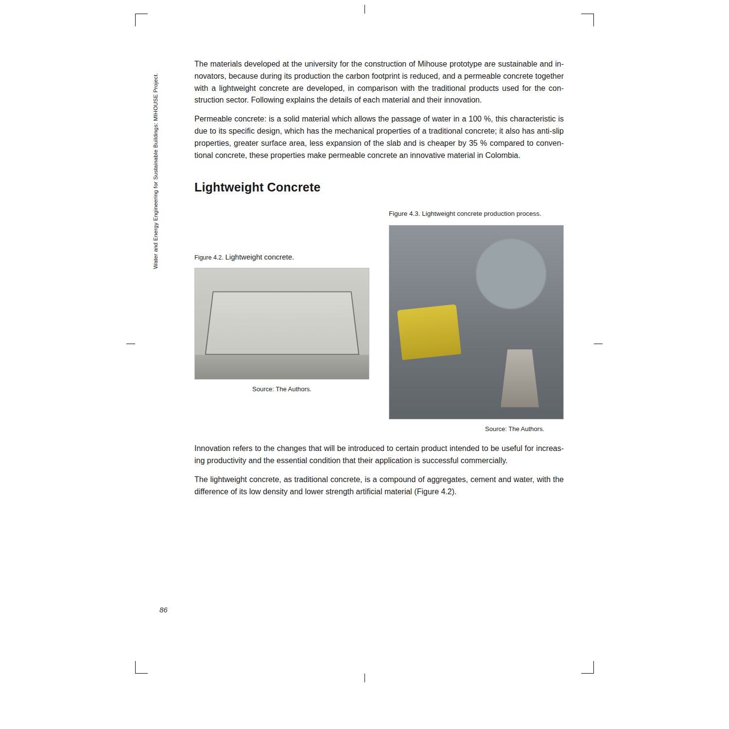Water and Energy Engineering for Sustainable Buildings: MIHOUSE Project.
86
The materials developed at the university for the construction of Mihouse prototype are sustainable and innovators, because during its production the carbon footprint is reduced, and a permeable concrete together with a lightweight concrete are developed, in comparison with the traditional products used for the construction sector. Following explains the details of each material and their innovation.
Permeable concrete: is a solid material which allows the passage of water in a 100 %, this characteristic is due to its specific design, which has the mechanical properties of a traditional concrete; it also has anti-slip properties, greater surface area, less expansion of the slab and is cheaper by 35 % compared to conventional concrete, these properties make permeable concrete an innovative material in Colombia.
Lightweight Concrete
Figure 4.2. Lightweight concrete.
Source: The Authors.
Figure 4.3. Lightweight concrete production process.
Source: The Authors.
Innovation refers to the changes that will be introduced to certain product intended to be useful for increasing productivity and the essential condition that their application is successful commercially.
The lightweight concrete, as traditional concrete, is a compound of aggregates, cement and water, with the difference of its low density and lower strength artificial material (Figure 4.2).